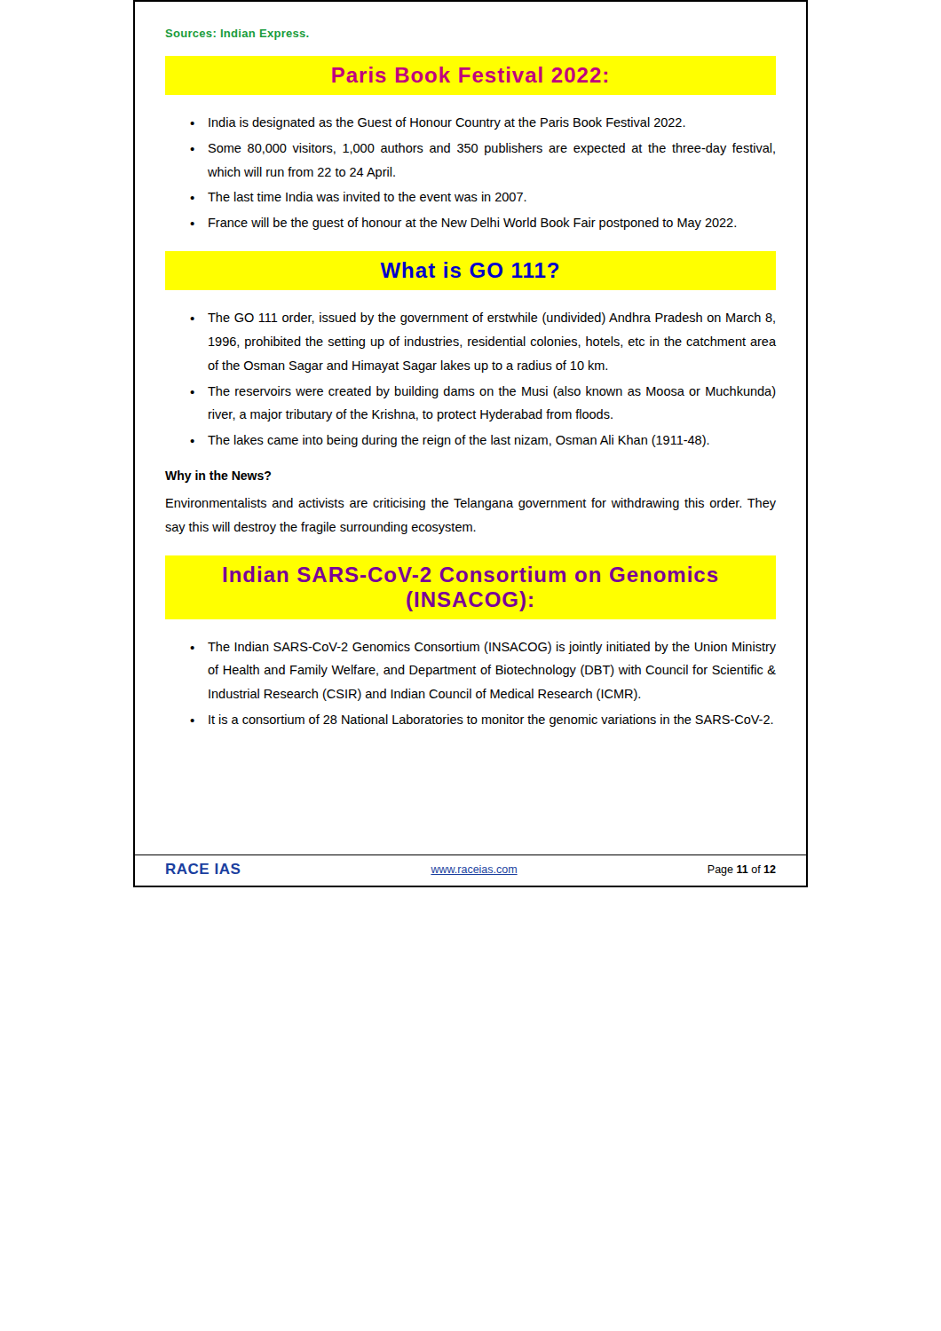Sources: Indian Express.
Paris Book Festival 2022:
India is designated as the Guest of Honour Country at the Paris Book Festival 2022.
Some 80,000 visitors, 1,000 authors and 350 publishers are expected at the three-day festival, which will run from 22 to 24 April.
The last time India was invited to the event was in 2007.
France will be the guest of honour at the New Delhi World Book Fair postponed to May 2022.
What is GO 111?
The GO 111 order, issued by the government of erstwhile (undivided) Andhra Pradesh on March 8, 1996, prohibited the setting up of industries, residential colonies, hotels, etc in the catchment area of the Osman Sagar and Himayat Sagar lakes up to a radius of 10 km.
The reservoirs were created by building dams on the Musi (also known as Moosa or Muchkunda) river, a major tributary of the Krishna, to protect Hyderabad from floods.
The lakes came into being during the reign of the last nizam, Osman Ali Khan (1911-48).
Why in the News?
Environmentalists and activists are criticising the Telangana government for withdrawing this order. They say this will destroy the fragile surrounding ecosystem.
Indian SARS-CoV-2 Consortium on Genomics (INSACOG):
The Indian SARS-CoV-2 Genomics Consortium (INSACOG) is jointly initiated by the Union Ministry of Health and Family Welfare, and Department of Biotechnology (DBT) with Council for Scientific & Industrial Research (CSIR) and Indian Council of Medical Research (ICMR).
It is a consortium of 28 National Laboratories to monitor the genomic variations in the SARS-CoV-2.
RACE IAS www.raceias.com Page 11 of 12